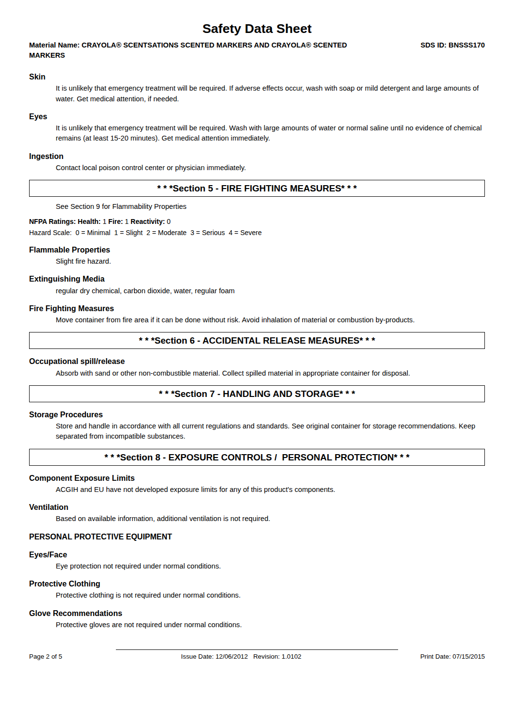Safety Data Sheet
Material Name: CRAYOLA® SCENTSATIONS SCENTED MARKERS AND CRAYOLA® SCENTED MARKERS
SDS ID: BNSSS170
Skin
It is unlikely that emergency treatment will be required. If adverse effects occur, wash with soap or mild detergent and large amounts of water. Get medical attention, if needed.
Eyes
It is unlikely that emergency treatment will be required. Wash with large amounts of water or normal saline until no evidence of chemical remains (at least 15-20 minutes). Get medical attention immediately.
Ingestion
Contact local poison control center or physician immediately.
* * *Section 5 - FIRE FIGHTING MEASURES* * *
See Section 9 for Flammability Properties
NFPA Ratings: Health: 1 Fire: 1 Reactivity: 0
Hazard Scale: 0 = Minimal 1 = Slight 2 = Moderate 3 = Serious 4 = Severe
Flammable Properties
Slight fire hazard.
Extinguishing Media
regular dry chemical, carbon dioxide, water, regular foam
Fire Fighting Measures
Move container from fire area if it can be done without risk. Avoid inhalation of material or combustion by-products.
* * *Section 6 - ACCIDENTAL RELEASE MEASURES* * *
Occupational spill/release
Absorb with sand or other non-combustible material. Collect spilled material in appropriate container for disposal.
* * *Section 7 - HANDLING AND STORAGE* * *
Storage Procedures
Store and handle in accordance with all current regulations and standards. See original container for storage recommendations. Keep separated from incompatible substances.
* * *Section 8 - EXPOSURE CONTROLS / PERSONAL PROTECTION* * *
Component Exposure Limits
ACGIH and EU have not developed exposure limits for any of this product's components.
Ventilation
Based on available information, additional ventilation is not required.
PERSONAL PROTECTIVE EQUIPMENT
Eyes/Face
Eye protection not required under normal conditions.
Protective Clothing
Protective clothing is not required under normal conditions.
Glove Recommendations
Protective gloves are not required under normal conditions.
Page 2 of 5
Issue Date: 12/06/2012 Revision: 1.0102
Print Date: 07/15/2015